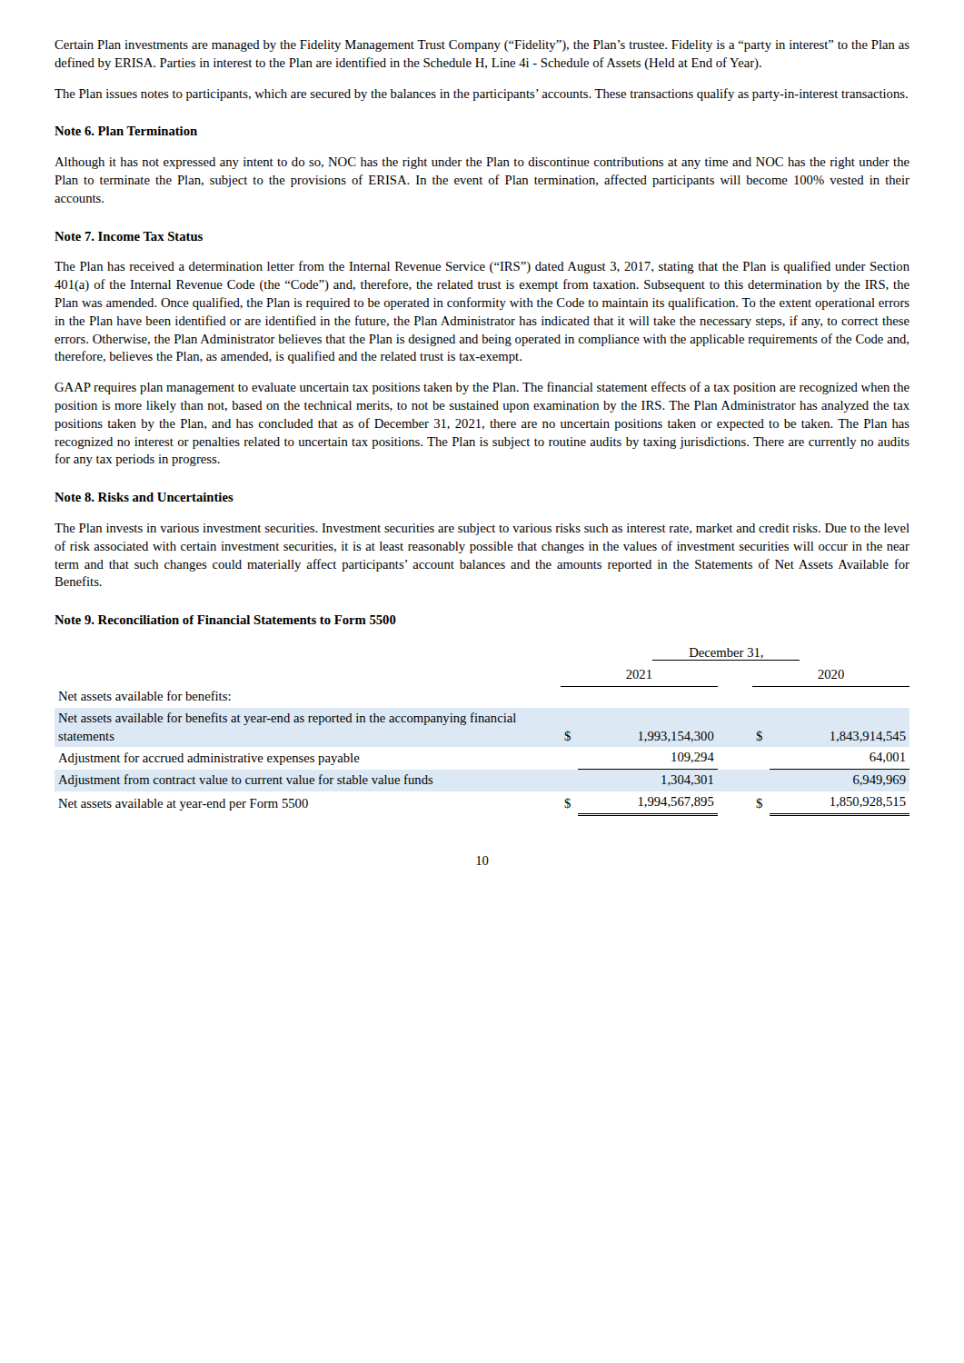Certain Plan investments are managed by the Fidelity Management Trust Company (“Fidelity”), the Plan’s trustee. Fidelity is a “party in interest” to the Plan as defined by ERISA. Parties in interest to the Plan are identified in the Schedule H, Line 4i - Schedule of Assets (Held at End of Year).
The Plan issues notes to participants, which are secured by the balances in the participants’ accounts. These transactions qualify as party-in-interest transactions.
Note 6. Plan Termination
Although it has not expressed any intent to do so, NOC has the right under the Plan to discontinue contributions at any time and NOC has the right under the Plan to terminate the Plan, subject to the provisions of ERISA. In the event of Plan termination, affected participants will become 100% vested in their accounts.
Note 7. Income Tax Status
The Plan has received a determination letter from the Internal Revenue Service (“IRS”) dated August 3, 2017, stating that the Plan is qualified under Section 401(a) of the Internal Revenue Code (the “Code”) and, therefore, the related trust is exempt from taxation. Subsequent to this determination by the IRS, the Plan was amended. Once qualified, the Plan is required to be operated in conformity with the Code to maintain its qualification. To the extent operational errors in the Plan have been identified or are identified in the future, the Plan Administrator has indicated that it will take the necessary steps, if any, to correct these errors. Otherwise, the Plan Administrator believes that the Plan is designed and being operated in compliance with the applicable requirements of the Code and, therefore, believes the Plan, as amended, is qualified and the related trust is tax-exempt.
GAAP requires plan management to evaluate uncertain tax positions taken by the Plan. The financial statement effects of a tax position are recognized when the position is more likely than not, based on the technical merits, to not be sustained upon examination by the IRS. The Plan Administrator has analyzed the tax positions taken by the Plan, and has concluded that as of December 31, 2021, there are no uncertain positions taken or expected to be taken. The Plan has recognized no interest or penalties related to uncertain tax positions. The Plan is subject to routine audits by taxing jurisdictions. There are currently no audits for any tax periods in progress.
Note 8. Risks and Uncertainties
The Plan invests in various investment securities. Investment securities are subject to various risks such as interest rate, market and credit risks. Due to the level of risk associated with certain investment securities, it is at least reasonably possible that changes in the values of investment securities will occur in the near term and that such changes could materially affect participants’ account balances and the amounts reported in the Statements of Net Assets Available for Benefits.
Note 9. Reconciliation of Financial Statements to Form 5500
| | December 31, |
| | | 2021 | | | 2020 |
| Net assets available for benefits: | | | | | | | |
| Net assets available for benefits at year-end as reported in the accompanying financial statements | | $ | 1,993,154,300 | | | $ | 1,843,914,545 |
| Adjustment for accrued administrative expenses payable | | | 109,294 | | | | 64,001 |
| Adjustment from contract value to current value for stable value funds | | | 1,304,301 | | | | 6,949,969 |
| Net assets available at year-end per Form 5500 | | $ | 1,994,567,895 | | | $ | 1,850,928,515 |
10